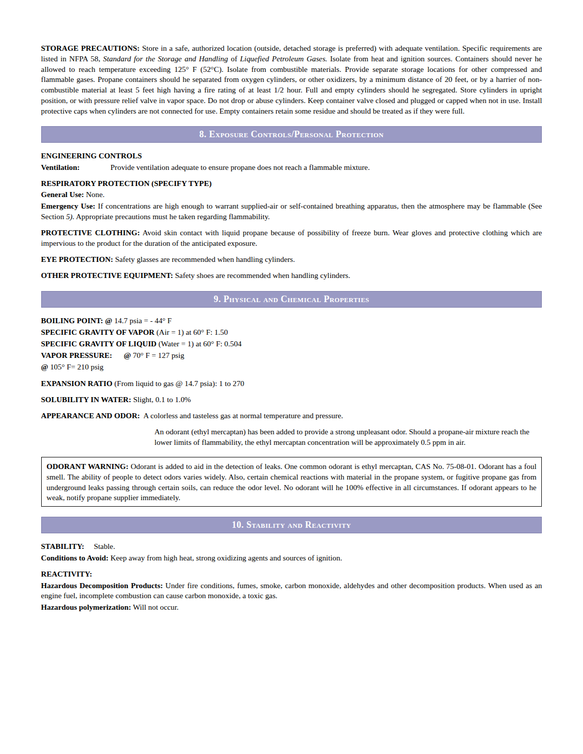STORAGE PRECAUTIONS: Store in a safe, authorized location (outside, detached storage is preferred) with adequate ventilation. Specific requirements are listed in NFPA 58, Standard for the Storage and Handling of Liquefied Petroleum Gases. Isolate from heat and ignition sources. Containers should never he allowed to reach temperature exceeding 125° F (52°C). Isolate from combustible materials. Provide separate storage locations for other compressed and flammable gases. Propane containers should he separated from oxygen cylinders, or other oxidizers, by a minimum distance of 20 feet, or by a harrier of non-combustible material at least 5 feet high having a fire rating of at least 1/2 hour. Full and empty cylinders should he segregated. Store cylinders in upright position, or with pressure relief valve in vapor space. Do not drop or abuse cylinders. Keep container valve closed and plugged or capped when not in use. Install protective caps when cylinders are not connected for use. Empty containers retain some residue and should be treated as if they were full.
8. Exposure Controls/Personal Protection
ENGINEERING CONTROLS
Ventilation: Provide ventilation adequate to ensure propane does not reach a flammable mixture.
RESPIRATORY PROTECTION (SPECIFY TYPE)
General Use: None.
Emergency Use: If concentrations are high enough to warrant supplied-air or self-contained breathing apparatus, then the atmosphere may be flammable (See Section 5). Appropriate precautions must he taken regarding flammability.
PROTECTIVE CLOTHING: Avoid skin contact with liquid propane because of possibility of freeze burn. Wear gloves and protective clothing which are impervious to the product for the duration of the anticipated exposure.
EYE PROTECTION: Safety glasses are recommended when handling cylinders.
OTHER PROTECTIVE EQUIPMENT: Safety shoes are recommended when handling cylinders.
9. Physical and Chemical Properties
BOILING POINT: @ 14.7 psia = - 44° F
SPECIFIC GRAVITY OF VAPOR (Air = 1) at 60° F: 1.50
SPECIFIC GRAVITY OF LIQUID (Water = 1) at 60° F: 0.504
VAPOR PRESSURE: @ 70° F = 127 psig
@ 105° F= 210 psig
EXPANSION RATIO (From liquid to gas @ 14.7 psia): 1 to 270
SOLUBILITY IN WATER: Slight, 0.1 to 1.0%
APPEARANCE AND ODOR: A colorless and tasteless gas at normal temperature and pressure.
An odorant (ethyl mercaptan) has been added to provide a strong unpleasant odor. Should a propane-air mixture reach the lower limits of flammability, the ethyl mercaptan concentration will be approximately 0.5 ppm in air.
ODORANT WARNING: Odorant is added to aid in the detection of leaks. One common odorant is ethyl mercaptan, CAS No. 75-08-01. Odorant has a foul smell. The ability of people to detect odors varies widely. Also, certain chemical reactions with material in the propane system, or fugitive propane gas from underground leaks passing through certain soils, can reduce the odor level. No odorant will he 100% effective in all circumstances. If odorant appears to he weak, notify propane supplier immediately.
10. Stability and Reactivity
STABILITY: Stable.
Conditions to Avoid: Keep away from high heat, strong oxidizing agents and sources of ignition.
REACTIVITY:
Hazardous Decomposition Products: Under fire conditions, fumes, smoke, carbon monoxide, aldehydes and other decomposition products. When used as an engine fuel, incomplete combustion can cause carbon monoxide, a toxic gas.
Hazardous polymerization: Will not occur.